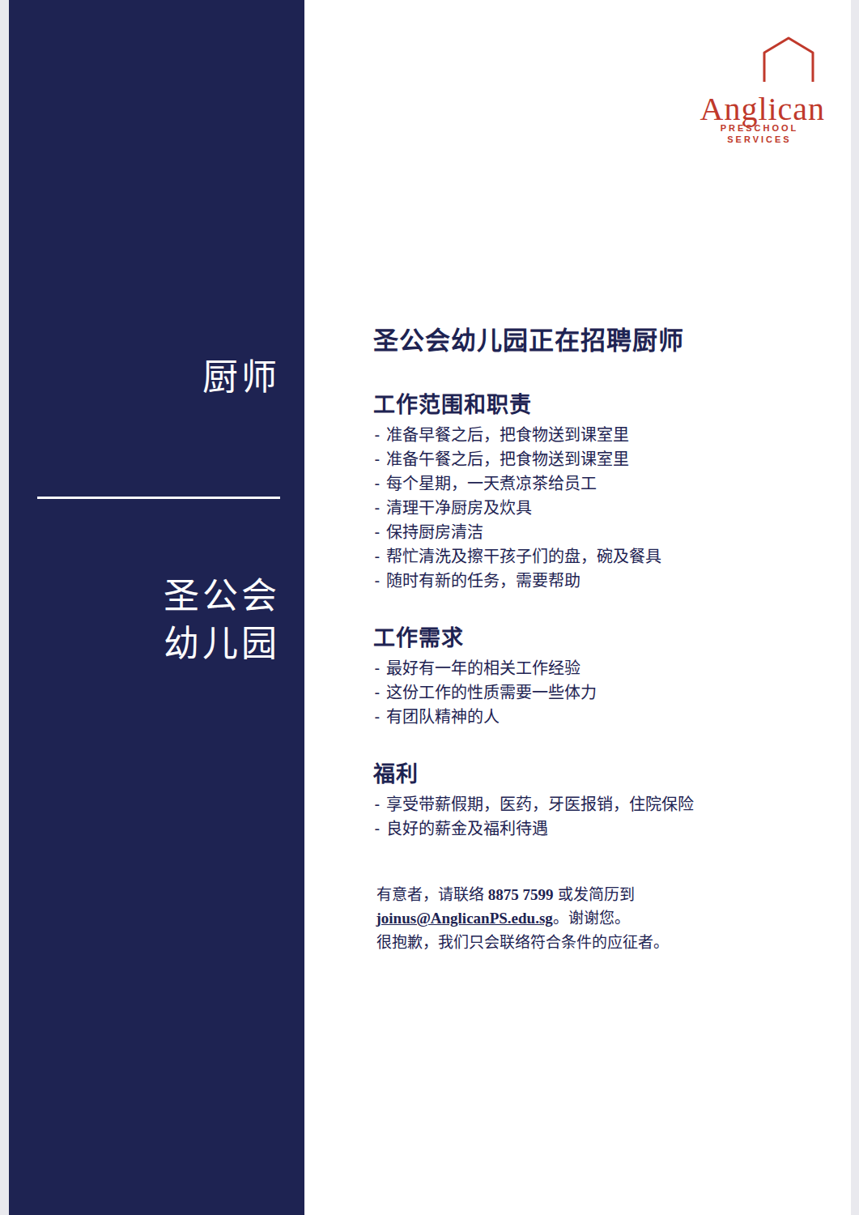厨师
圣公会
幼儿园
Anglican
PRESCHOOL
SERVICES
圣公会幼儿园正在招聘厨师
工作范围和职责
准备早餐之后，把食物送到课室里
准备午餐之后，把食物送到课室里
每个星期，一天煮凉茶给员工
清理干净厨房及炊具
保持厨房清洁
帮忙清洗及擦干孩子们的盘，碗及餐具
随时有新的任务，需要帮助
工作需求
最好有一年的相关工作经验
这份工作的性质需要一些体力
有团队精神的人
福利
享受带薪假期，医药，牙医报销，住院保险
良好的薪金及福利待遇
有意者，请联络 8875 7599 或发简历到
joinus@AnglicanPS.edu.sg。谢谢您。
很抱歉，我们只会联络符合条件的应征者。